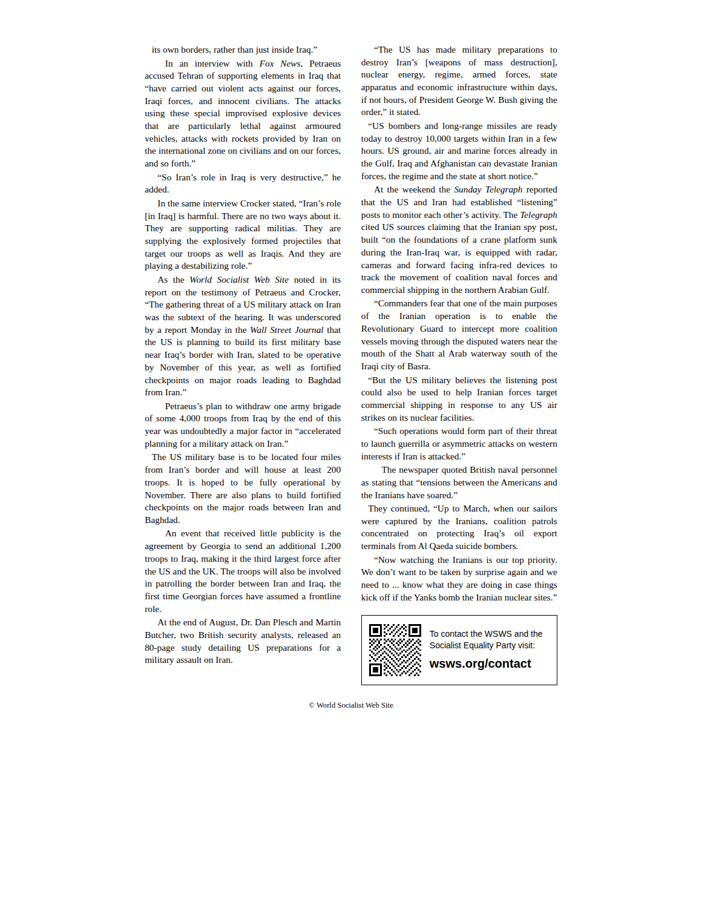its own borders, rather than just inside Iraq.”
In an interview with Fox News, Petraeus accused Tehran of supporting elements in Iraq that “have carried out violent acts against our forces, Iraqi forces, and innocent civilians. The attacks using these special improvised explosive devices that are particularly lethal against armoured vehicles, attacks with rockets provided by Iran on the international zone on civilians and on our forces, and so forth.”
“So Iran’s role in Iraq is very destructive,” he added.
In the same interview Crocker stated, “Iran’s role [in Iraq] is harmful. There are no two ways about it. They are supporting radical militias. They are supplying the explosively formed projectiles that target our troops as well as Iraqis. And they are playing a destabilizing role.”
As the World Socialist Web Site noted in its report on the testimony of Petraeus and Crocker, “The gathering threat of a US military attack on Iran was the subtext of the hearing. It was underscored by a report Monday in the Wall Street Journal that the US is planning to build its first military base near Iraq’s border with Iran, slated to be operative by November of this year, as well as fortified checkpoints on major roads leading to Baghdad from Iran.”
Petraeus’s plan to withdraw one army brigade of some 4,000 troops from Iraq by the end of this year was undoubtedly a major factor in “accelerated planning for a military attack on Iran.”
The US military base is to be located four miles from Iran’s border and will house at least 200 troops. It is hoped to be fully operational by November. There are also plans to build fortified checkpoints on the major roads between Iran and Baghdad.
An event that received little publicity is the agreement by Georgia to send an additional 1,200 troops to Iraq, making it the third largest force after the US and the UK. The troops will also be involved in patrolling the border between Iran and Iraq, the first time Georgian forces have assumed a frontline role.
At the end of August, Dr. Dan Plesch and Martin Butcher, two British security analysts, released an 80-page study detailing US preparations for a military assault on Iran.
“The US has made military preparations to destroy Iran’s [weapons of mass destruction], nuclear energy, regime, armed forces, state apparatus and economic infrastructure within days, if not hours, of President George W. Bush giving the order,” it stated.
“US bombers and long-range missiles are ready today to destroy 10,000 targets within Iran in a few hours. US ground, air and marine forces already in the Gulf, Iraq and Afghanistan can devastate Iranian forces, the regime and the state at short notice.”
At the weekend the Sunday Telegraph reported that the US and Iran had established “listening” posts to monitor each other’s activity. The Telegraph cited US sources claiming that the Iranian spy post, built “on the foundations of a crane platform sunk during the Iran-Iraq war, is equipped with radar, cameras and forward facing infra-red devices to track the movement of coalition naval forces and commercial shipping in the northern Arabian Gulf.
“Commanders fear that one of the main purposes of the Iranian operation is to enable the Revolutionary Guard to intercept more coalition vessels moving through the disputed waters near the mouth of the Shatt al Arab waterway south of the Iraqi city of Basra.
“But the US military believes the listening post could also be used to help Iranian forces target commercial shipping in response to any US air strikes on its nuclear facilities.
“Such operations would form part of their threat to launch guerrilla or asymmetric attacks on western interests if Iran is attacked.”
The newspaper quoted British naval personnel as stating that “tensions between the Americans and the Iranians have soared.”
They continued, “Up to March, when our sailors were captured by the Iranians, coalition patrols concentrated on protecting Iraq’s oil export terminals from Al Qaeda suicide bombers.
“Now watching the Iranians is our top priority. We don’t want to be taken by surprise again and we need to ... know what they are doing in case things kick off if the Yanks bomb the Iranian nuclear sites.”
To contact the WSWS and the
Socialist Equality Party visit: wsws.org/contact
© World Socialist Web Site